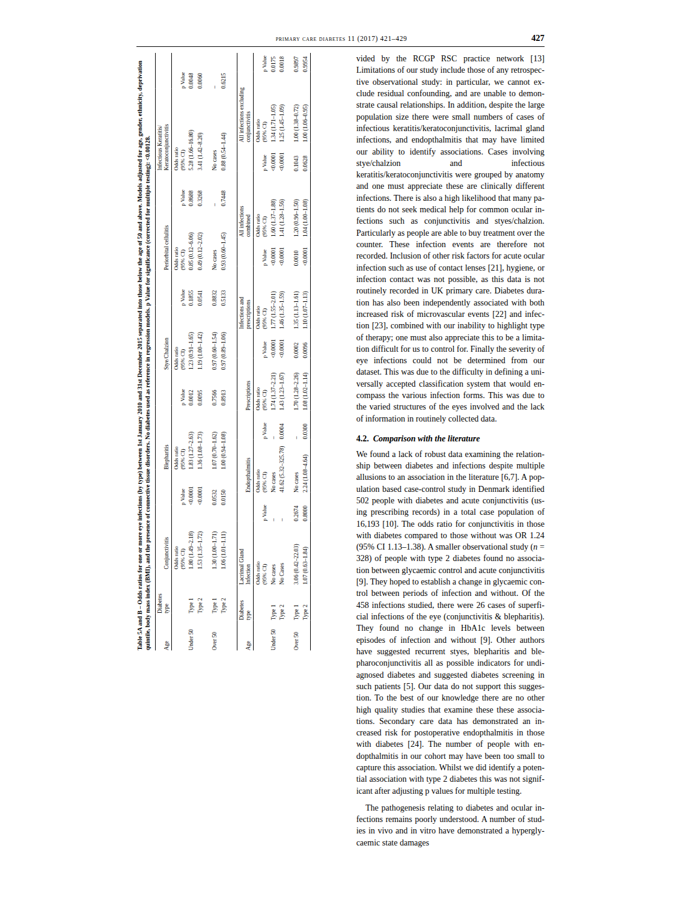primary care diabetes 11 (2017) 421–429
427
Table 5A and B – Odds ratios for one or more eye infections (by type) between 1st January 2010 and 31st December 2015 separated into those below the age of 50 and above. Models adjusted for age, gender, ethnicity, deprivation quintile, body mass index (BMI), and the presence of connective tissue disorders. No diabetes used as reference in regression models. p Value for significance (corrected for multiple testing): <0.00128.
| Age | Diabetes type | Conjunctivitis | | Blepharitis | | Stye/Chalzion | | Periorbital cellulitis | | Infectious Keratitis/ Keratoconjunctivitis | |
| --- | --- | --- | --- | --- | --- | --- | --- | --- | --- | --- | --- |
| | | Odds ratio (95% CI) | p Value | Odds ratio (95% CI) | p Value | Odds ratio (95% CI) | p Value | Odds ratio (95% CI) | p Value | Odds ratio (95% CI) | p Value |
| Under 50 | Type 1 | 1.80 (1.49–2.18) | <0.0001 | 1.83 (1.27–2.63) | 0.0012 | 1.23 (0.91–1.65) | 0.1855 | 0.85 (0.12–6.06) | 0.8688 | 5.28 (1.66–16.80) | 0.0048 |
| | Type 2 | 1.53 (1.35–1.72) | <0.0001 | 1.36 (1.08–1.73) | 0.0095 | 1.19 (1.00–1.42) | 0.0541 | 0.49 (0.12–2.02) | 0.3268 | 3.41 (1.42–8.20) | 0.0060 |
| Over 50 | Type 1 | 1.30 (1.00–1.71) | 0.0532 | 1.07 (0.70–1.62) | 0.7566 | 0.97 (0.60–1.54) | 0.8832 | No cases | – | No cases | – |
| | Type 2 | 1.06 (1.01–1.11) | 0.0150 | 1.00 (0.94–1.08) | 0.8913 | 0.97 (0.89–1.06) | 0.5133 | 0.93 (0.60–1.45) | 0.7448 | 0.88 (0.54–1.44) | 0.6215 |
| Age | Diabetes type | Lacrimal Gland Infection | | Endopthalmitis | | Prescriptions | | Infections and prescriptions | | All infections combined | | All infections excluding conjunctivitis | |
| --- | --- | --- | --- | --- | --- | --- | --- | --- | --- | --- | --- | --- | --- |
| | | Odds ratio (95% CI) | p Value | Odds ratio (95% CI) | p Value | Odds ratio (95% CI) | p Value | Odds ratio (95% CI) | p Value | Odds ratio (95% CI) | p Value | Odds ratio (95% CI) | p Value |
| Under 50 | Type 1 | No cases | – | No cases | – | 1.74 (1.37–2.21) | <0.0001 | 1.77 (1.55–2.01) | <0.0001 | 1.60 (1.37–1.88) | <0.0001 | 1.34 (1.71–1.05) | 0.0175 |
| | Type 2 | No Cases | – | 41.62 (5.32–325.78) | 0.0004 | 1.43 (1.23–1.67) | <0.0001 | 1.46 (1.35–1.59) | <0.0001 | 1.41 (1.28–1.56) | <0.0001 | 1.25 (1.45–1.09) | 0.0018 |
| Over 50 | Type 1 | 3.06 (0.42–22.03) | 0.2674 | No cases | – | 1.70 (1.28–2.26) | 0.0002 | 1.35 (1.13–1.61) | 0.0010 | 1.20 (0.96–1.50) | 0.1043 | 1.00 (1.38–0.72) | 0.9897 |
| | Type 2 | 1.07 (0.63–1.84) | 0.8000 | 2.24 (1.08–4.64) | 0.0300 | 1.08 (1.02–1.14) | 0.0096 | 1.10 (1.07–1.13) | <0.0001 | 1.04 (1.00–1.08) | 0.0628 | 1.00 (1.06–0.95) | 0.9954 |
vided by the RCGP RSC practice network [13] Limitations of our study include those of any retrospective observational study: in particular, we cannot exclude residual confounding, and are unable to demonstrate causal relationships. In addition, despite the large population size there were small numbers of cases of infectious keratitis/keratoconjunctivitis, lacrimal gland infections, and endopthalmitis that may have limited our ability to identify associations. Cases involving stye/chalzion and infectious keratitis/keratoconjunctivitis were grouped by anatomy and one must appreciate these are clinically different infections. There is also a high likelihood that many patients do not seek medical help for common ocular infections such as conjunctivitis and styes/chalzion. Particularly as people are able to buy treatment over the counter. These infection events are therefore not recorded. Inclusion of other risk factors for acute ocular infection such as use of contact lenses [21], hygiene, or infection contact was not possible, as this data is not routinely recorded in UK primary care. Diabetes duration has also been independently associated with both increased risk of microvascular events [22] and infection [23], combined with our inability to highlight type of therapy; one must also appreciate this to be a limitation difficult for us to control for. Finally the severity of eye infections could not be determined from our dataset. This was due to the difficulty in defining a universally accepted classification system that would encompass the various infection forms. This was due to the varied structures of the eyes involved and the lack of information in routinely collected data.
4.2. Comparison with the literature
We found a lack of robust data examining the relationship between diabetes and infections despite multiple allusions to an association in the literature [6,7]. A population based case-control study in Denmark identified 502 people with diabetes and acute conjunctivitis (using prescribing records) in a total case population of 16,193 [10]. The odds ratio for conjunctivitis in those with diabetes compared to those without was OR 1.24 (95% CI 1.13–1.38). A smaller observational study (n = 328) of people with type 2 diabetes found no association between glycaemic control and acute conjunctivitis [9]. They hoped to establish a change in glycaemic control between periods of infection and without. Of the 458 infections studied, there were 26 cases of superficial infections of the eye (conjunctivitis & blepharitis). They found no change in HbA1c levels between episodes of infection and without [9]. Other authors have suggested recurrent styes, blepharitis and blepharoconjunctivitis all as possible indicators for undiagnosed diabetes and suggested diabetes screening in such patients [5]. Our data do not support this suggestion. To the best of our knowledge there are no other high quality studies that examine these these associations. Secondary care data has demonstrated an increased risk for postoperative endopthalmitis in those with diabetes [24]. The number of people with endopthalmitis in our cohort may have been too small to capture this association. Whilst we did identify a potential association with type 2 diabetes this was not significant after adjusting p values for multiple testing.
The pathogenesis relating to diabetes and ocular infections remains poorly understood. A number of studies in vivo and in vitro have demonstrated a hyperglycaemic state damages